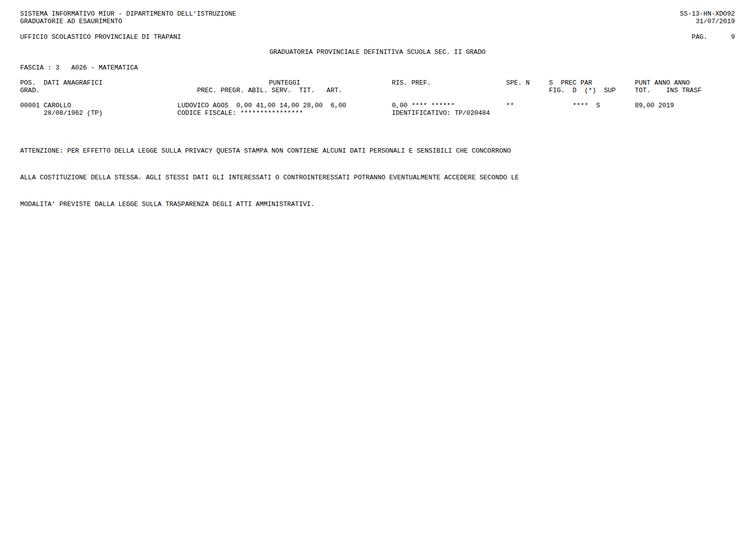SISTEMA INFORMATIVO MIUR - DIPARTIMENTO DELL'ISTRUZIONE SS-13-HN-XDO92
GRADUATORIE AD ESAURIMENTO 31/07/2019
UFFICIO SCOLASTICO PROVINCIALE DI TRAPANI PAG. 9
GRADUATORIA PROVINCIALE DEFINITIVA SCUOLA SEC. II GRADO
FASCIA : 3 A026 - MATEMATICA
| POS. DATI ANAGRAFICI | PUNTEGGI | RIS. PREF. | SPE. N | S PREC PAR | PUNT ANNO ANNO |
| GRAD. | PREC. PREGR. ABIL. SERV. TIT. ART. | | | FIG. D (*) SUP | TOT. INS TRASF |
| 00001 CAROLLO | LUDOVICO AGOS 0,00 41,00 14,00 28,00 6,00 | 0,00 **** ****** | ** | **** S | 89,00 2019 |
| 28/08/1962 (TP) | CODICE FISCALE: **************** | IDENTIFICATIVO: TP/020484 | | | |
ATTENZIONE: PER EFFETTO DELLA LEGGE SULLA PRIVACY QUESTA STAMPA NON CONTIENE ALCUNI DATI PERSONALI E SENSIBILI CHE CONCORRONO
ALLA COSTITUZIONE DELLA STESSA. AGLI STESSI DATI GLI INTERESSATI O CONTROINTERESSATI POTRANNO EVENTUALMENTE ACCEDERE SECONDO LE
MODALITA' PREVISTE DALLA LEGGE SULLA TRASPARENZA DEGLI ATTI AMMINISTRATIVI.